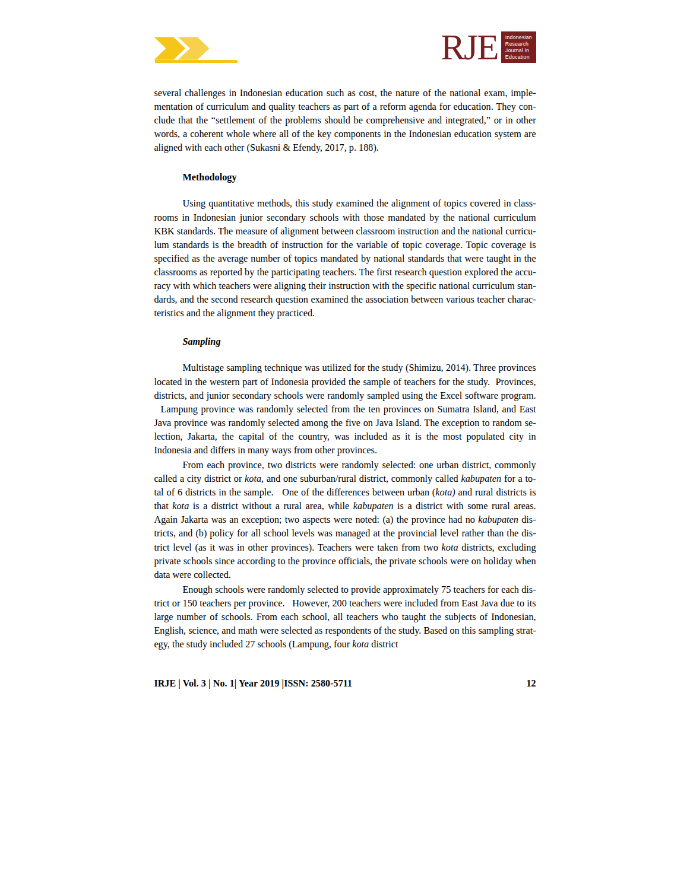RJE
Indonesian
Research
Journal in
Education
several challenges in Indonesian education such as cost, the nature of the national exam, implementation of curriculum and quality teachers as part of a reform agenda for education. They conclude that the “settlement of the problems should be comprehensive and integrated,” or in other words, a coherent whole where all of the key components in the Indonesian education system are aligned with each other (Sukasni & Efendy, 2017, p. 188).
Methodology
Using quantitative methods, this study examined the alignment of topics covered in classrooms in Indonesian junior secondary schools with those mandated by the national curriculum KBK standards. The measure of alignment between classroom instruction and the national curriculum standards is the breadth of instruction for the variable of topic coverage. Topic coverage is specified as the average number of topics mandated by national standards that were taught in the classrooms as reported by the participating teachers. The first research question explored the accuracy with which teachers were aligning their instruction with the specific national curriculum standards, and the second research question examined the association between various teacher characteristics and the alignment they practiced.
Sampling
Multistage sampling technique was utilized for the study (Shimizu, 2014). Three provinces located in the western part of Indonesia provided the sample of teachers for the study. Provinces, districts, and junior secondary schools were randomly sampled using the Excel software program. Lampung province was randomly selected from the ten provinces on Sumatra Island, and East Java province was randomly selected among the five on Java Island. The exception to random selection, Jakarta, the capital of the country, was included as it is the most populated city in Indonesia and differs in many ways from other provinces.
From each province, two districts were randomly selected: one urban district, commonly called a city district or kota, and one suburban/rural district, commonly called kabupaten for a total of 6 districts in the sample. One of the differences between urban (kota) and rural districts is that kota is a district without a rural area, while kabupaten is a district with some rural areas. Again Jakarta was an exception; two aspects were noted: (a) the province had no kabupaten districts, and (b) policy for all school levels was managed at the provincial level rather than the district level (as it was in other provinces). Teachers were taken from two kota districts, excluding private schools since according to the province officials, the private schools were on holiday when data were collected.
Enough schools were randomly selected to provide approximately 75 teachers for each district or 150 teachers per province. However, 200 teachers were included from East Java due to its large number of schools. From each school, all teachers who taught the subjects of Indonesian, English, science, and math were selected as respondents of the study. Based on this sampling strategy, the study included 27 schools (Lampung, four kota district
IRJE | Vol. 3 | No. 1| Year 2019 |ISSN: 2580-5711
12